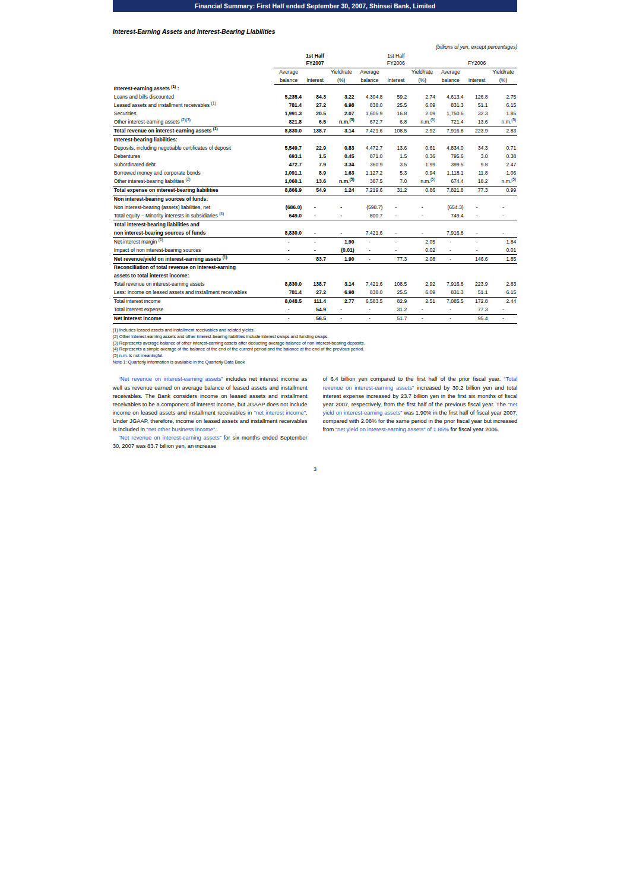Financial Summary: First Half ended September 30, 2007, Shinsei Bank, Limited
Interest-Earning Assets and Interest-Bearing Liabilities
(billions of yen, except percentages)
| | 1st Half FY2007 | 1st Half FY2006 | FY2006 |
| | Average | | Yield/rate | Average | | Yield/rate | Average | | Yield/rate |
| | balance | Interest | (%) | balance | Interest | (%) | balance | Interest | (%) |
| Interest-earning assets (1) : | |
| Loans and bills discounted | 5,235.4 | 84.3 | 3.22 | 4,304.8 | 59.2 | 2.74 | 4,613.4 | 126.8 | 2.75 |
| Leased assets and installment receivables (1) | 781.4 | 27.2 | 6.98 | 838.0 | 25.5 | 6.09 | 831.3 | 51.1 | 6.15 |
| Securities | 1,991.3 | 20.5 | 2.07 | 1,605.9 | 16.8 | 2.09 | 1,750.6 | 32.3 | 1.85 |
| Other interest-earning assets (2)(3) | 821.8 | 6.5 | n.m. (5) | 672.7 | 6.8 | n.m. (5) | 721.4 | 13.6 | n.m. (5) |
| Total revenue on interest-earning assets (1) | 8,830.0 | 138.7 | 3.14 | 7,421.6 | 108.5 | 2.92 | 7,916.8 | 223.9 | 2.83 |
| Interest-bearing liabilities: | |
| Deposits, including negotiable certificates of deposit | 5,549.7 | 22.9 | 0.83 | 4,472.7 | 13.6 | 0.61 | 4,834.0 | 34.3 | 0.71 |
| Debentures | 693.1 | 1.5 | 0.45 | 871.0 | 1.5 | 0.36 | 795.6 | 3.0 | 0.38 |
| Subordinated debt | 472.7 | 7.9 | 3.34 | 360.9 | 3.5 | 1.99 | 399.5 | 9.8 | 2.47 |
| Borrowed money and corporate bonds | 1,091.1 | 8.9 | 1.63 | 1,127.2 | 5.3 | 0.94 | 1,118.1 | 11.8 | 1.06 |
| Other interest-bearing liabilities (2) | 1,060.1 | 13.6 | n.m. (5) | 387.5 | 7.0 | n.m. (5) | 674.4 | 18.2 | n.m. (5) |
| Total expense on interest-bearing liabilities | 8,866.9 | 54.9 | 1.24 | 7,219.6 | 31.2 | 0.86 | 7,821.8 | 77.3 | 0.99 |
| Non interest-bearing sources of funds: | |
| Non interest-bearing (assets) liabilities, net | (686.0) | - | - | (598.7) | - | - | (654.3) | - | - |
| Total equity − Minority interests in subsidiaries (4) | 649.0 | - | - | 800.7 | - | - | 749.4 | - | - |
| Total interest-bearing liabilities and | |
| non interest-bearing sources of funds | 8,830.0 | - | - | 7,421.6 | - | - | 7,916.8 | - | - |
| Net interest margin (1) | - | - | 1.90 | - | - | 2.05 | - | - | 1.84 |
| Impact of non interest-bearing sources | - | - | (0.01) | - | - | 0.02 | - | - | 0.01 |
| Net revenue/yield on interest-earning assets (1) | - | 83.7 | 1.90 | - | 77.3 | 2.08 | - | 146.6 | 1.85 |
| Reconciliation of total revenue on interest-earning | |
| assets to total interest income: | |
| Total revenue on interest-earning assets | 8,830.0 | 138.7 | 3.14 | 7,421.6 | 108.5 | 2.92 | 7,916.8 | 223.9 | 2.83 |
| Less: Income on leased assets and installment receivables | 781.4 | 27.2 | 6.98 | 838.0 | 25.5 | 6.09 | 831.3 | 51.1 | 6.15 |
| Total interest income | 8,048.5 | 111.4 | 2.77 | 6,583.5 | 82.9 | 2.51 | 7,085.5 | 172.8 | 2.44 |
| Total interest expense | - | 54.9 | - | - | 31.2 | - | - | 77.3 | - |
| Net interest income | - | 56.5 | - | - | 51.7 | - | - | 95.4 | - |
(1) Includes leased assets and installment receivables and related yields.
(2) Other interest-earning assets and other interest-bearing liabilities include interest swaps and funding swaps.
(3) Represents average balance of other interest-earning assets after deducting average balance of non interest-bearing deposits.
(4) Represents a simple average of the balance at the end of the current period and the balance at the end of the previous period.
(5) n.m. is not meaningful.
Note 1: Quarterly information is available in the Quarterly Data Book
“Net revenue on interest-earning assets” includes net interest income as well as revenue earned on average balance of leased assets and installment receivables. The Bank considers income on leased assets and installment receivables to be a component of interest income, but JGAAP does not include income on leased assets and installment receivables in “net interest income”. Under JGAAP, therefore, income on leased assets and installment receivables is included in “net other business income”.
“Net revenue on interest-earning assets” for six months ended September 30, 2007 was 83.7 billion yen, an increase
of 6.4 billion yen compared to the first half of the prior fiscal year. “Total revenue on interest-earning assets” increased by 30.2 billion yen and total interest expense increased by 23.7 billion yen in the first six months of fiscal year 2007, respectively, from the first half of the previous fiscal year. The “net yield on interest-earning assets” was 1.90% in the first half of fiscal year 2007, compared with 2.08% for the same period in the prior fiscal year but increased from “net yield on interest-earning assets” of 1.85% for fiscal year 2006.
3